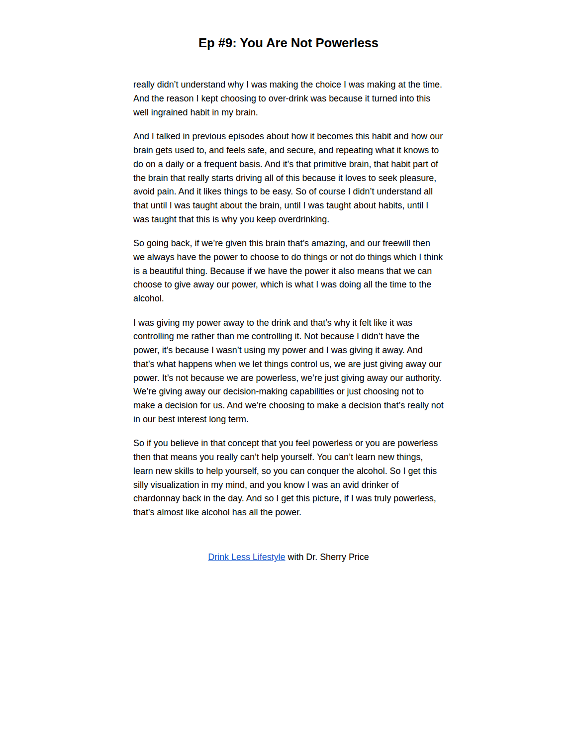Ep #9: You Are Not Powerless
really didn’t understand why I was making the choice I was making at the time. And the reason I kept choosing to over-drink was because it turned into this well ingrained habit in my brain.
And I talked in previous episodes about how it becomes this habit and how our brain gets used to, and feels safe, and secure, and repeating what it knows to do on a daily or a frequent basis. And it’s that primitive brain, that habit part of the brain that really starts driving all of this because it loves to seek pleasure, avoid pain. And it likes things to be easy. So of course I didn’t understand all that until I was taught about the brain, until I was taught about habits, until I was taught that this is why you keep overdrinking.
So going back, if we’re given this brain that’s amazing, and our freewill then we always have the power to choose to do things or not do things which I think is a beautiful thing. Because if we have the power it also means that we can choose to give away our power, which is what I was doing all the time to the alcohol.
I was giving my power away to the drink and that’s why it felt like it was controlling me rather than me controlling it. Not because I didn’t have the power, it’s because I wasn’t using my power and I was giving it away. And that’s what happens when we let things control us, we are just giving away our power. It’s not because we are powerless, we’re just giving away our authority. We’re giving away our decision-making capabilities or just choosing not to make a decision for us. And we’re choosing to make a decision that’s really not in our best interest long term.
So if you believe in that concept that you feel powerless or you are powerless then that means you really can’t help yourself. You can’t learn new things, learn new skills to help yourself, so you can conquer the alcohol. So I get this silly visualization in my mind, and you know I was an avid drinker of chardonnay back in the day. And so I get this picture, if I was truly powerless, that’s almost like alcohol has all the power.
Drink Less Lifestyle with Dr. Sherry Price